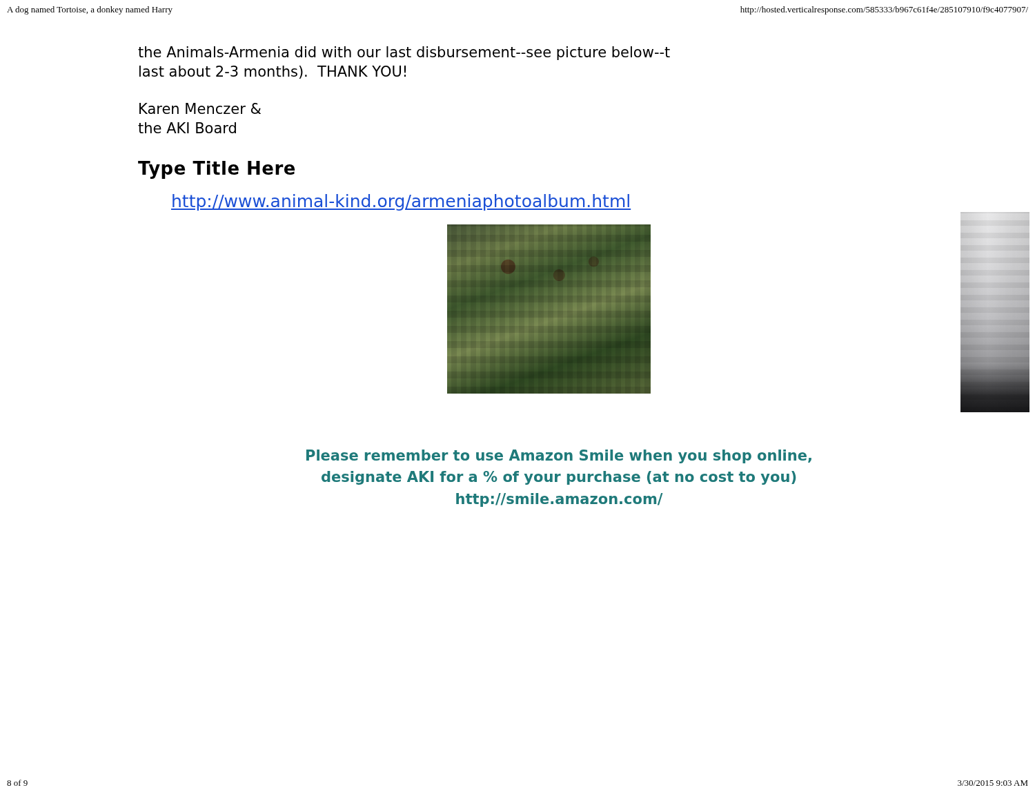A dog named Tortoise, a donkey named Harry
http://hosted.verticalresponse.com/585333/b967c61f4e/285107910/f9c4077907/
the Animals-Armenia did with our last disbursement--see picture below--t
last about 2-3 months). THANK YOU!
Karen Menczer &
the AKI Board
Type Title Here
http://www.animal-kind.org/armeniaphotoalbum.html
Please remember to use Amazon Smile when you shop online,
designate AKI for a % of your purchase (at no cost to you)
http://smile.amazon.com/
8 of 9
3/30/2015 9:03 AM